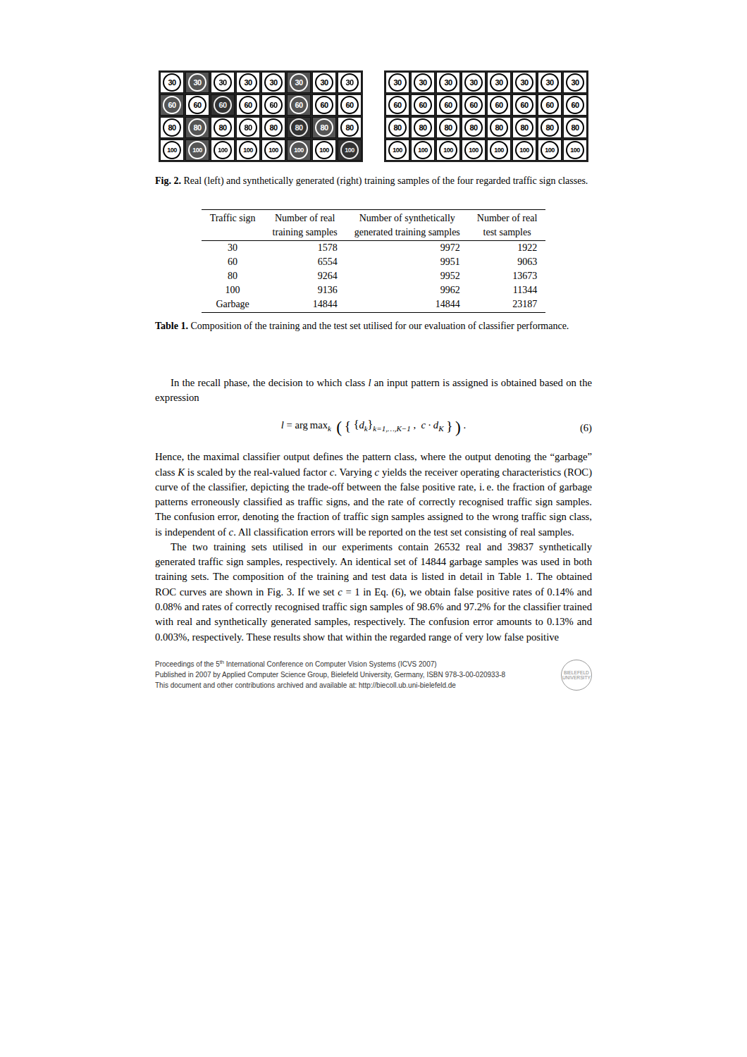30
30
30
30
30
30
30
30
60
60
60
60
60
60
60
60
80
80
80
80
80
80
80
80
100
100
100
100
100
100
100
100
30
30
30
30
30
30
30
30
60
60
60
60
60
60
60
60
80
80
80
80
80
80
80
80
100
100
100
100
100
100
100
100
Fig. 2. Real (left) and synthetically generated (right) training samples of the four regarded traffic sign classes.
| Traffic sign | Number of real | Number of synthetically | Number of real |
| --- | --- | --- | --- |
| | training samples | generated training samples | test samples |
| 30 | 1578 | 9972 | 1922 |
| 60 | 6554 | 9951 | 9063 |
| 80 | 9264 | 9952 | 13673 |
| 100 | 9136 | 9962 | 11344 |
| Garbage | 14844 | 14844 | 23187 |
Table 1. Composition of the training and the test set utilised for our evaluation of classifier performance.
In the recall phase, the decision to which class l an input pattern is assigned is obtained based on the expression
l = arg maxk ( { {dk}k=1,…,K−1 , c · dK } ) . (6)
Hence, the maximal classifier output defines the pattern class, where the output denoting the “garbage” class K is scaled by the real-valued factor c. Varying c yields the receiver operating characteristics (ROC) curve of the classifier, depicting the trade-off between the false positive rate, i. e. the fraction of garbage patterns erroneously classified as traffic signs, and the rate of correctly recognised traffic sign samples. The confusion error, denoting the fraction of traffic sign samples assigned to the wrong traffic sign class, is independent of c. All classification errors will be reported on the test set consisting of real samples.
The two training sets utilised in our experiments contain 26532 real and 39837 synthetically generated traffic sign samples, respectively. An identical set of 14844 garbage samples was used in both training sets. The composition of the training and test data is listed in detail in Table 1. The obtained ROC curves are shown in Fig. 3. If we set c = 1 in Eq. (6), we obtain false positive rates of 0.14% and 0.08% and rates of correctly recognised traffic sign samples of 98.6% and 97.2% for the classifier trained with real and synthetically generated samples, respectively. The confusion error amounts to 0.13% and 0.003%, respectively. These results show that within the regarded range of very low false positive
Proceedings of the 5th International Conference on Computer Vision Systems (ICVS 2007)
Published in 2007 by Applied Computer Science Group, Bielefeld University, Germany, ISBN 978-3-00-020933-8
This document and other contributions archived and available at: http://biecoll.ub.uni-bielefeld.de
BIELEFELD
UNIVERSITY